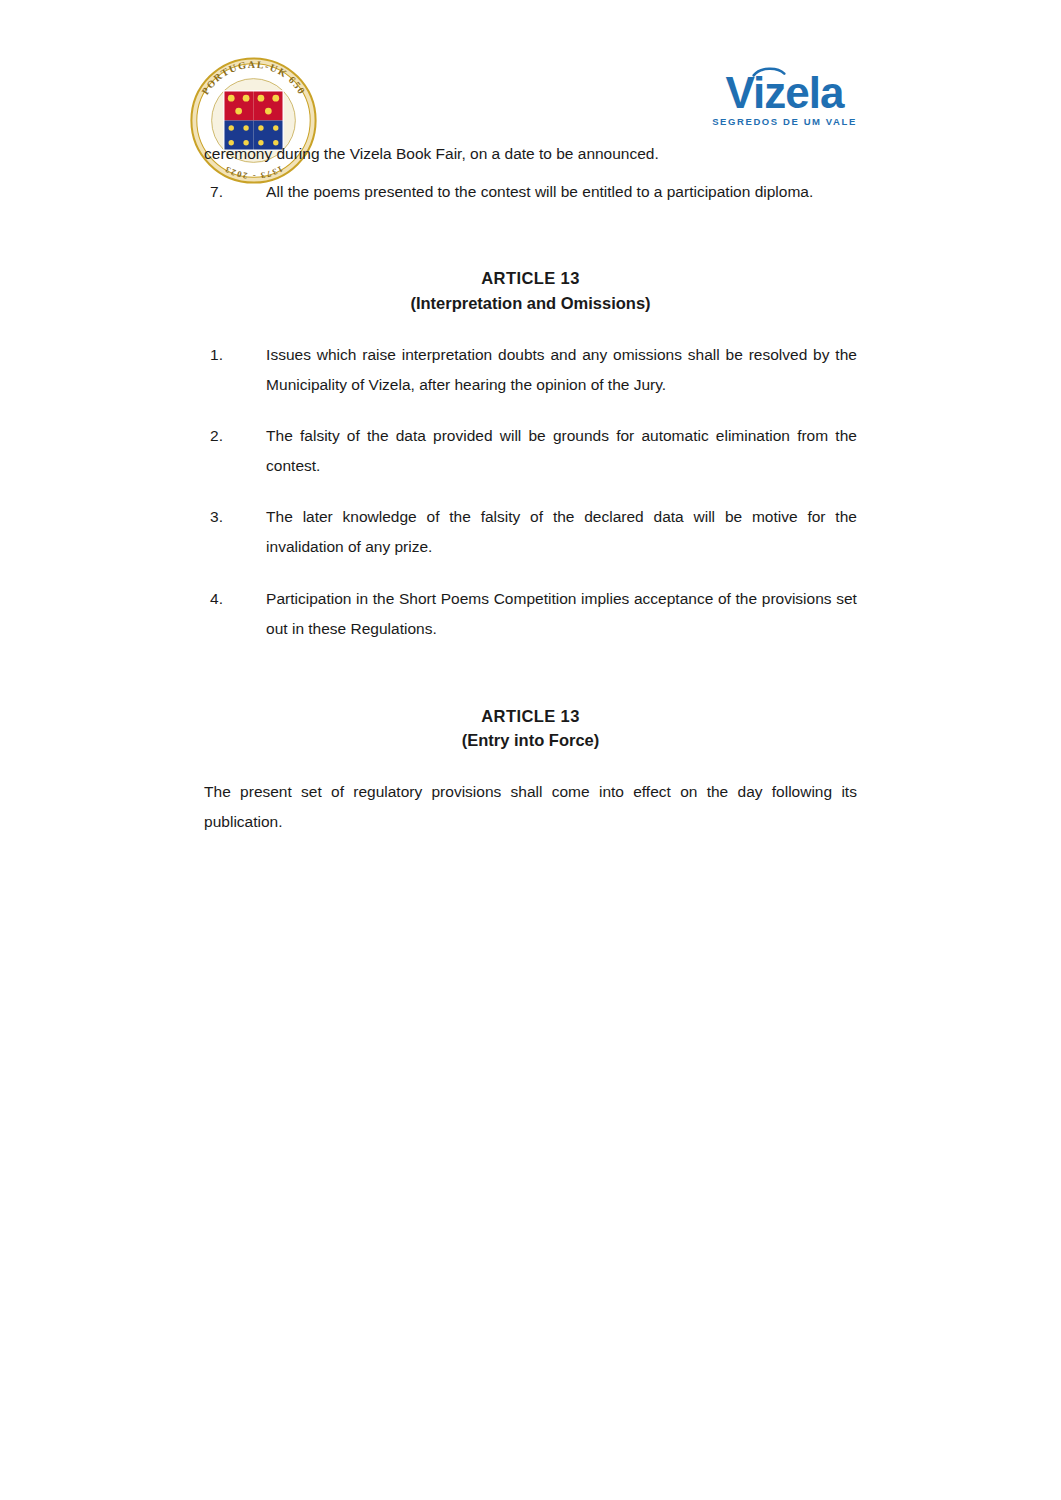PORTUGAL-UK 650 1373 - 2023
Vizela
SEGREDOS DE UM VALE
ceremony during the Vizela Book Fair, on a date to be announced.
All the poems presented to the contest will be entitled to a participation diploma.
ARTICLE 13
(Interpretation and Omissions)
Issues which raise interpretation doubts and any omissions shall be resolved by the Municipality of Vizela, after hearing the opinion of the Jury.
The falsity of the data provided will be grounds for automatic elimination from the contest.
The later knowledge of the falsity of the declared data will be motive for the invalidation of any prize.
Participation in the Short Poems Competition implies acceptance of the provisions set out in these Regulations.
ARTICLE 13
(Entry into Force)
The present set of regulatory provisions shall come into effect on the day following its publication.